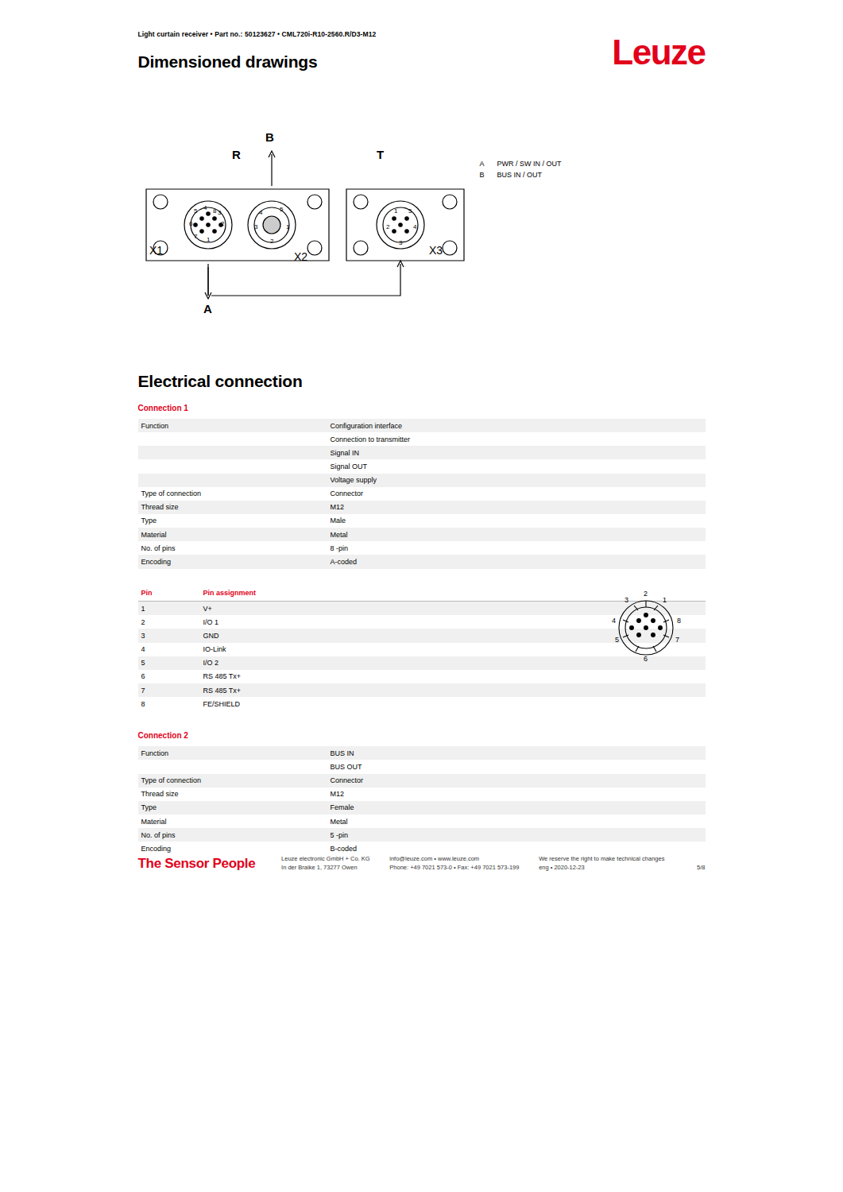Light curtain receiver • Part no.: 50123627 • CML720i-R10-2560.R/D3-M12
Leuze
Dimensioned drawings
B R T X1 X2 X3 A 5 4 8 3 6 2 7 1 4 5 3 1 2 1 5 2 4 3
APWR / SW IN / OUT
BBUS IN / OUT
Electrical connection
Connection 1
| Function | Configuration interface |
| | Connection to transmitter |
| | Signal IN |
| | Signal OUT |
| | Voltage supply |
| Type of connection | Connector |
| Thread size | M12 |
| Type | Male |
| Material | Metal |
| No. of pins | 8 -pin |
| Encoding | A-coded |
2 3 1 4 8 5 7 6
| Pin | Pin assignment |
| 1 | V+ |
| 2 | I/O 1 |
| 3 | GND |
| 4 | IO-Link |
| 5 | I/O 2 |
| 6 | RS 485 Tx+ |
| 7 | RS 485 Tx+ |
| 8 | FE/SHIELD |
Connection 2
| Function | BUS IN |
| | BUS OUT |
| Type of connection | Connector |
| Thread size | M12 |
| Type | Female |
| Material | Metal |
| No. of pins | 5 -pin |
| Encoding | B-coded |
The Sensor People
Leuze electronic GmbH + Co. KG
In der Braike 1, 73277 Owen
info@leuze.com • www.leuze.com
Phone: +49 7021 573-0 • Fax: +49 7021 573-199
We reserve the right to make technical changes
eng • 2020-12-23
5/8